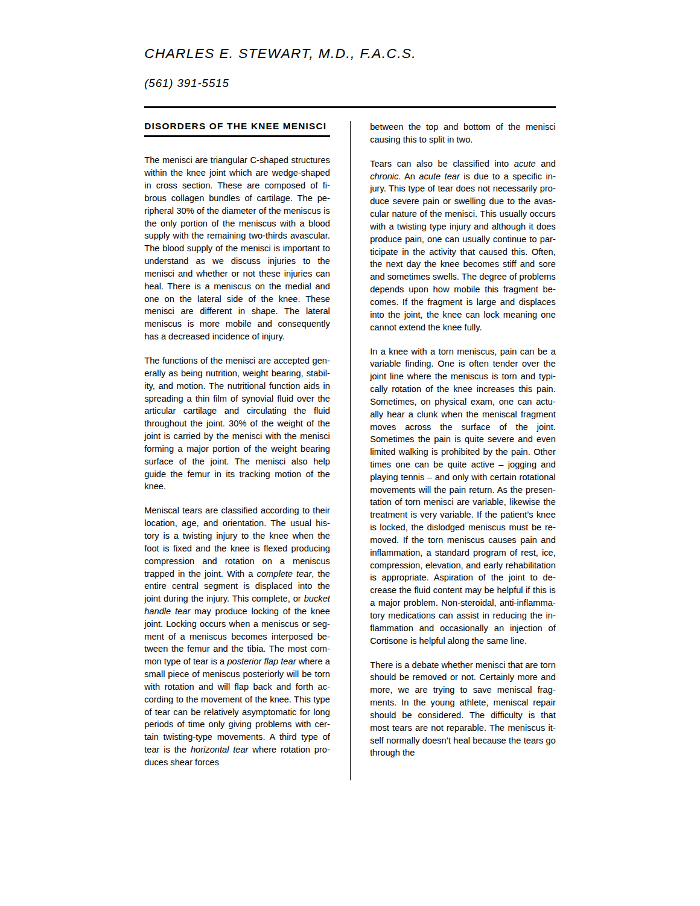CHARLES E. STEWART, M.D., F.A.C.S.
(561) 391-5515
Disorders of the Knee Menisci
The menisci are triangular C-shaped structures within the knee joint which are wedge-shaped in cross section. These are composed of fibrous collagen bundles of cartilage. The peripheral 30% of the diameter of the meniscus is the only portion of the meniscus with a blood supply with the remaining two-thirds avascular. The blood supply of the menisci is important to understand as we discuss injuries to the menisci and whether or not these injuries can heal. There is a meniscus on the medial and one on the lateral side of the knee. These menisci are different in shape. The lateral meniscus is more mobile and consequently has a decreased incidence of injury.
The functions of the menisci are accepted generally as being nutrition, weight bearing, stability, and motion. The nutritional function aids in spreading a thin film of synovial fluid over the articular cartilage and circulating the fluid throughout the joint. 30% of the weight of the joint is carried by the menisci with the menisci forming a major portion of the weight bearing surface of the joint. The menisci also help guide the femur in its tracking motion of the knee.
Meniscal tears are classified according to their location, age, and orientation. The usual history is a twisting injury to the knee when the foot is fixed and the knee is flexed producing compression and rotation on a meniscus trapped in the joint. With a complete tear, the entire central segment is displaced into the joint during the injury. This complete, or bucket handle tear may produce locking of the knee joint. Locking occurs when a meniscus or segment of a meniscus becomes interposed between the femur and the tibia. The most common type of tear is a posterior flap tear where a small piece of meniscus posteriorly will be torn with rotation and will flap back and forth according to the movement of the knee. This type of tear can be relatively asymptomatic for long periods of time only giving problems with certain twisting-type movements. A third type of tear is the horizontal tear where rotation produces shear forces
between the top and bottom of the menisci causing this to split in two.
Tears can also be classified into acute and chronic. An acute tear is due to a specific injury. This type of tear does not necessarily produce severe pain or swelling due to the avascular nature of the menisci. This usually occurs with a twisting type injury and although it does produce pain, one can usually continue to participate in the activity that caused this. Often, the next day the knee becomes stiff and sore and sometimes swells. The degree of problems depends upon how mobile this fragment becomes. If the fragment is large and displaces into the joint, the knee can lock meaning one cannot extend the knee fully.
In a knee with a torn meniscus, pain can be a variable finding. One is often tender over the joint line where the meniscus is torn and typically rotation of the knee increases this pain. Sometimes, on physical exam, one can actually hear a clunk when the meniscal fragment moves across the surface of the joint. Sometimes the pain is quite severe and even limited walking is prohibited by the pain. Other times one can be quite active – jogging and playing tennis – and only with certain rotational movements will the pain return. As the presentation of torn menisci are variable, likewise the treatment is very variable. If the patient’s knee is locked, the dislodged meniscus must be removed. If the torn meniscus causes pain and inflammation, a standard program of rest, ice, compression, elevation, and early rehabilitation is appropriate. Aspiration of the joint to decrease the fluid content may be helpful if this is a major problem. Non-steroidal, anti-inflammatory medications can assist in reducing the inflammation and occasionally an injection of Cortisone is helpful along the same line.
There is a debate whether menisci that are torn should be removed or not. Certainly more and more, we are trying to save meniscal fragments. In the young athlete, meniscal repair should be considered. The difficulty is that most tears are not reparable. The meniscus itself normally doesn’t heal because the tears go through the